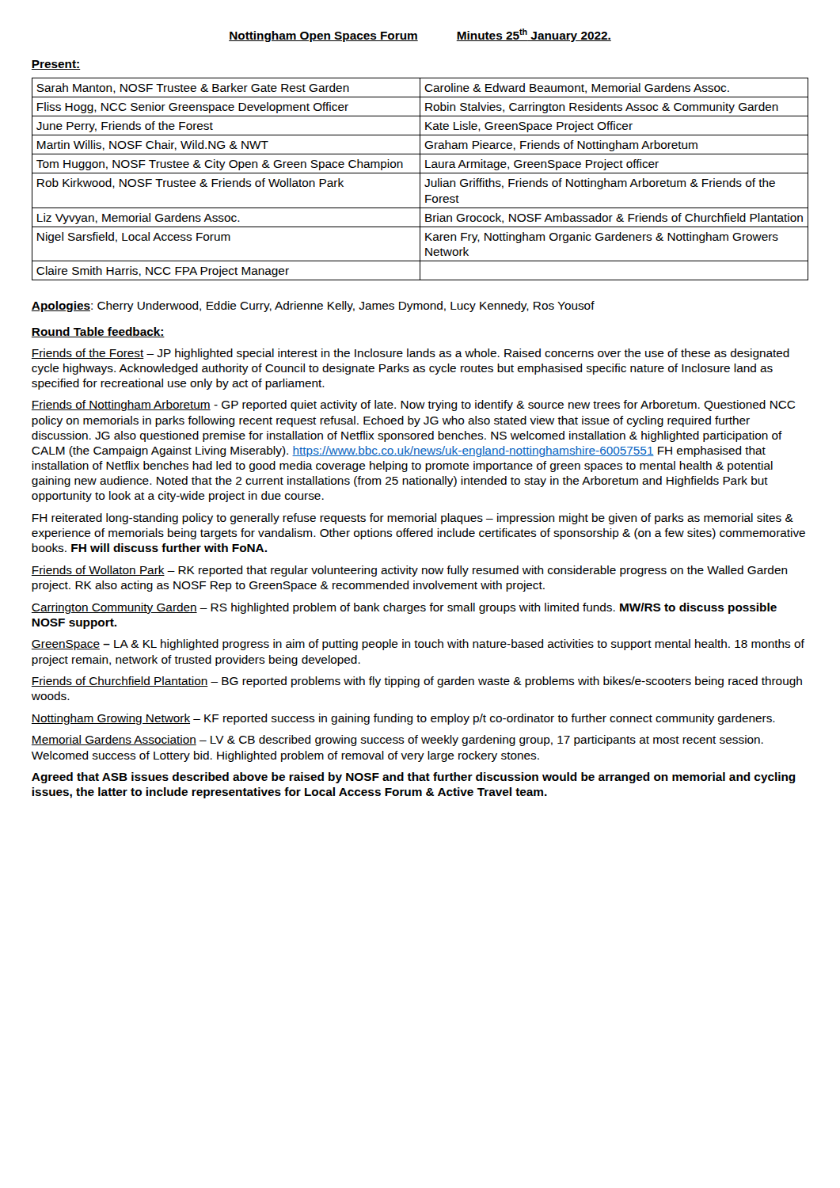Nottingham Open Spaces Forum Minutes 25th January 2022.
Present:
| Sarah Manton, NOSF Trustee & Barker Gate Rest Garden | Caroline & Edward Beaumont, Memorial Gardens Assoc. |
| Fliss Hogg, NCC Senior Greenspace Development Officer | Robin Stalvies, Carrington Residents Assoc & Community Garden |
| June Perry, Friends of the Forest | Kate Lisle, GreenSpace Project Officer |
| Martin Willis, NOSF Chair, Wild.NG & NWT | Graham Piearce, Friends of Nottingham Arboretum |
| Tom Huggon, NOSF Trustee & City Open & Green Space Champion | Laura Armitage, GreenSpace Project officer |
| Rob Kirkwood, NOSF Trustee & Friends of Wollaton Park | Julian Griffiths, Friends of Nottingham Arboretum & Friends of the Forest |
| Liz Vyvyan, Memorial Gardens Assoc. | Brian Grocock, NOSF Ambassador & Friends of Churchfield Plantation |
| Nigel Sarsfield, Local Access Forum | Karen Fry, Nottingham Organic Gardeners & Nottingham Growers Network |
| Claire Smith Harris, NCC FPA Project Manager | |
Apologies: Cherry Underwood, Eddie Curry, Adrienne Kelly, James Dymond, Lucy Kennedy, Ros Yousof
Round Table feedback:
Friends of the Forest – JP highlighted special interest in the Inclosure lands as a whole. Raised concerns over the use of these as designated cycle highways. Acknowledged authority of Council to designate Parks as cycle routes but emphasised specific nature of Inclosure land as specified for recreational use only by act of parliament.
Friends of Nottingham Arboretum - GP reported quiet activity of late. Now trying to identify & source new trees for Arboretum. Questioned NCC policy on memorials in parks following recent request refusal. Echoed by JG who also stated view that issue of cycling required further discussion. JG also questioned premise for installation of Netflix sponsored benches. NS welcomed installation & highlighted participation of CALM (the Campaign Against Living Miserably). https://www.bbc.co.uk/news/uk-england-nottinghamshire-60057551 FH emphasised that installation of Netflix benches had led to good media coverage helping to promote importance of green spaces to mental health & potential gaining new audience. Noted that the 2 current installations (from 25 nationally) intended to stay in the Arboretum and Highfields Park but opportunity to look at a city-wide project in due course.
FH reiterated long-standing policy to generally refuse requests for memorial plaques – impression might be given of parks as memorial sites & experience of memorials being targets for vandalism. Other options offered include certificates of sponsorship & (on a few sites) commemorative books. FH will discuss further with FoNA.
Friends of Wollaton Park – RK reported that regular volunteering activity now fully resumed with considerable progress on the Walled Garden project. RK also acting as NOSF Rep to GreenSpace & recommended involvement with project.
Carrington Community Garden – RS highlighted problem of bank charges for small groups with limited funds. MW/RS to discuss possible NOSF support.
GreenSpace – LA & KL highlighted progress in aim of putting people in touch with nature-based activities to support mental health. 18 months of project remain, network of trusted providers being developed.
Friends of Churchfield Plantation – BG reported problems with fly tipping of garden waste & problems with bikes/e-scooters being raced through woods.
Nottingham Growing Network – KF reported success in gaining funding to employ p/t co-ordinator to further connect community gardeners.
Memorial Gardens Association – LV & CB described growing success of weekly gardening group, 17 participants at most recent session. Welcomed success of Lottery bid. Highlighted problem of removal of very large rockery stones.
Agreed that ASB issues described above be raised by NOSF and that further discussion would be arranged on memorial and cycling issues, the latter to include representatives for Local Access Forum & Active Travel team.